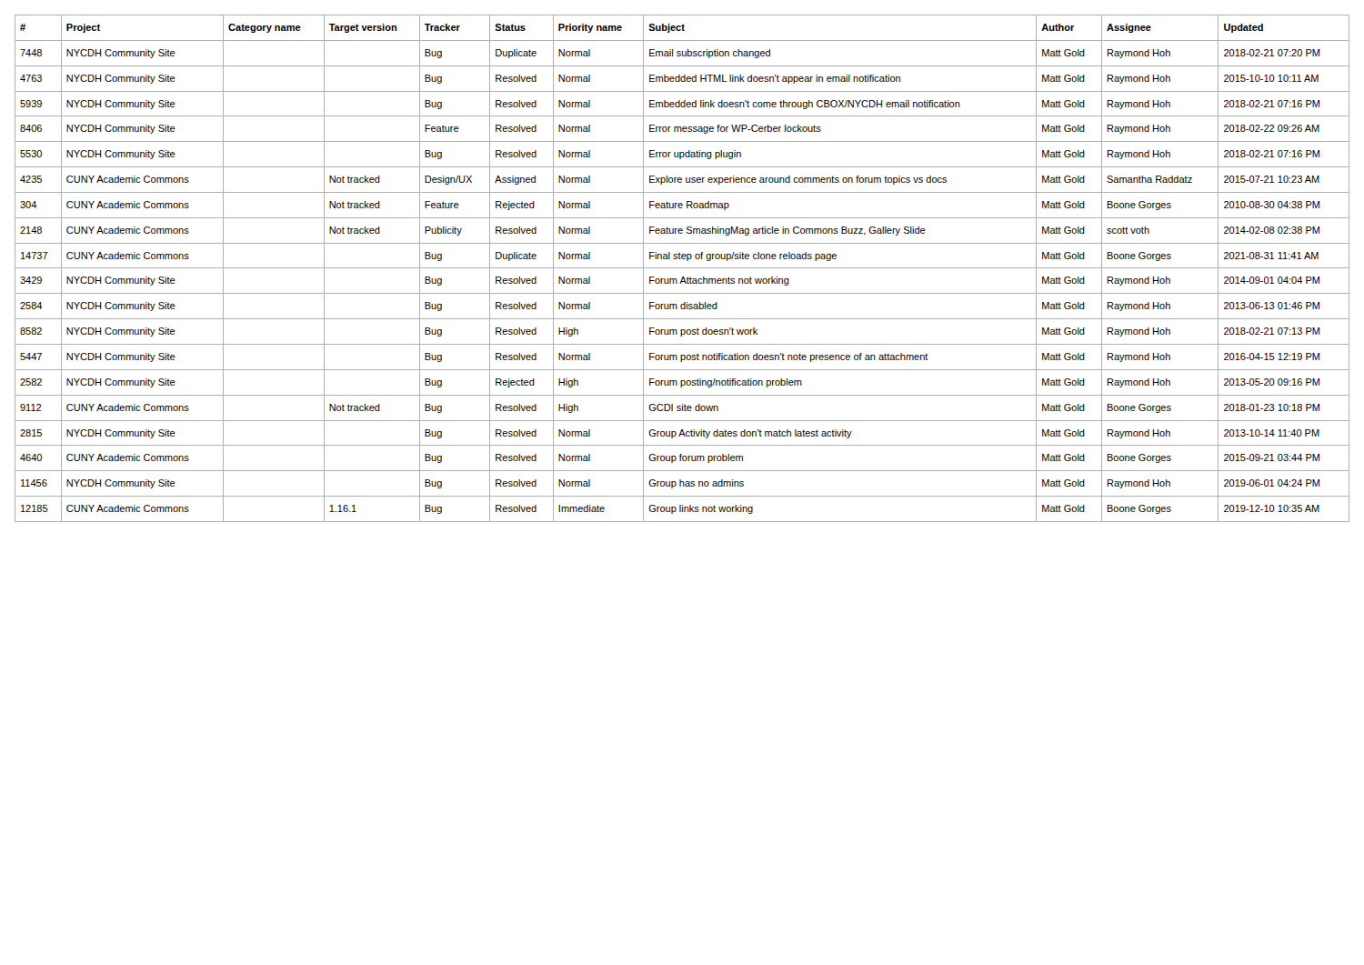Redmine-style issue listing
| # | Project | Category name | Target version | Tracker | Status | Priority name | Subject | Author | Assignee | Updated |
| --- | --- | --- | --- | --- | --- | --- | --- | --- | --- | --- |
| 7448 | NYCDH Community Site | | | Bug | Duplicate | Normal | Email subscription changed | Matt Gold | Raymond Hoh | 2018-02-21 07:20 PM |
| 4763 | NYCDH Community Site | | | Bug | Resolved | Normal | Embedded HTML link doesn't appear in email notification | Matt Gold | Raymond Hoh | 2015-10-10 10:11 AM |
| 5939 | NYCDH Community Site | | | Bug | Resolved | Normal | Embedded link doesn't come through CBOX/NYCDH email notification | Matt Gold | Raymond Hoh | 2018-02-21 07:16 PM |
| 8406 | NYCDH Community Site | | | Feature | Resolved | Normal | Error message for WP-Cerber lockouts | Matt Gold | Raymond Hoh | 2018-02-22 09:26 AM |
| 5530 | NYCDH Community Site | | | Bug | Resolved | Normal | Error updating plugin | Matt Gold | Raymond Hoh | 2018-02-21 07:16 PM |
| 4235 | CUNY Academic Commons | | Not tracked | Design/UX | Assigned | Normal | Explore user experience around comments on forum topics vs docs | Matt Gold | Samantha Raddatz | 2015-07-21 10:23 AM |
| 304 | CUNY Academic Commons | | Not tracked | Feature | Rejected | Normal | Feature Roadmap | Matt Gold | Boone Gorges | 2010-08-30 04:38 PM |
| 2148 | CUNY Academic Commons | | Not tracked | Publicity | Resolved | Normal | Feature SmashingMag article in Commons Buzz, Gallery Slide | Matt Gold | scott voth | 2014-02-08 02:38 PM |
| 14737 | CUNY Academic Commons | | | Bug | Duplicate | Normal | Final step of group/site clone reloads page | Matt Gold | Boone Gorges | 2021-08-31 11:41 AM |
| 3429 | NYCDH Community Site | | | Bug | Resolved | Normal | Forum Attachments not working | Matt Gold | Raymond Hoh | 2014-09-01 04:04 PM |
| 2584 | NYCDH Community Site | | | Bug | Resolved | Normal | Forum disabled | Matt Gold | Raymond Hoh | 2013-06-13 01:46 PM |
| 8582 | NYCDH Community Site | | | Bug | Resolved | High | Forum post doesn't work | Matt Gold | Raymond Hoh | 2018-02-21 07:13 PM |
| 5447 | NYCDH Community Site | | | Bug | Resolved | Normal | Forum post notification doesn't note presence of an attachment | Matt Gold | Raymond Hoh | 2016-04-15 12:19 PM |
| 2582 | NYCDH Community Site | | | Bug | Rejected | High | Forum posting/notification problem | Matt Gold | Raymond Hoh | 2013-05-20 09:16 PM |
| 9112 | CUNY Academic Commons | | Not tracked | Bug | Resolved | High | GCDI site down | Matt Gold | Boone Gorges | 2018-01-23 10:18 PM |
| 2815 | NYCDH Community Site | | | Bug | Resolved | Normal | Group Activity dates don't match latest activity | Matt Gold | Raymond Hoh | 2013-10-14 11:40 PM |
| 4640 | CUNY Academic Commons | | | Bug | Resolved | Normal | Group forum problem | Matt Gold | Boone Gorges | 2015-09-21 03:44 PM |
| 11456 | NYCDH Community Site | | | Bug | Resolved | Normal | Group has no admins | Matt Gold | Raymond Hoh | 2019-06-01 04:24 PM |
| 12185 | CUNY Academic Commons | | 1.16.1 | Bug | Resolved | Immediate | Group links not working | Matt Gold | Boone Gorges | 2019-12-10 10:35 AM |